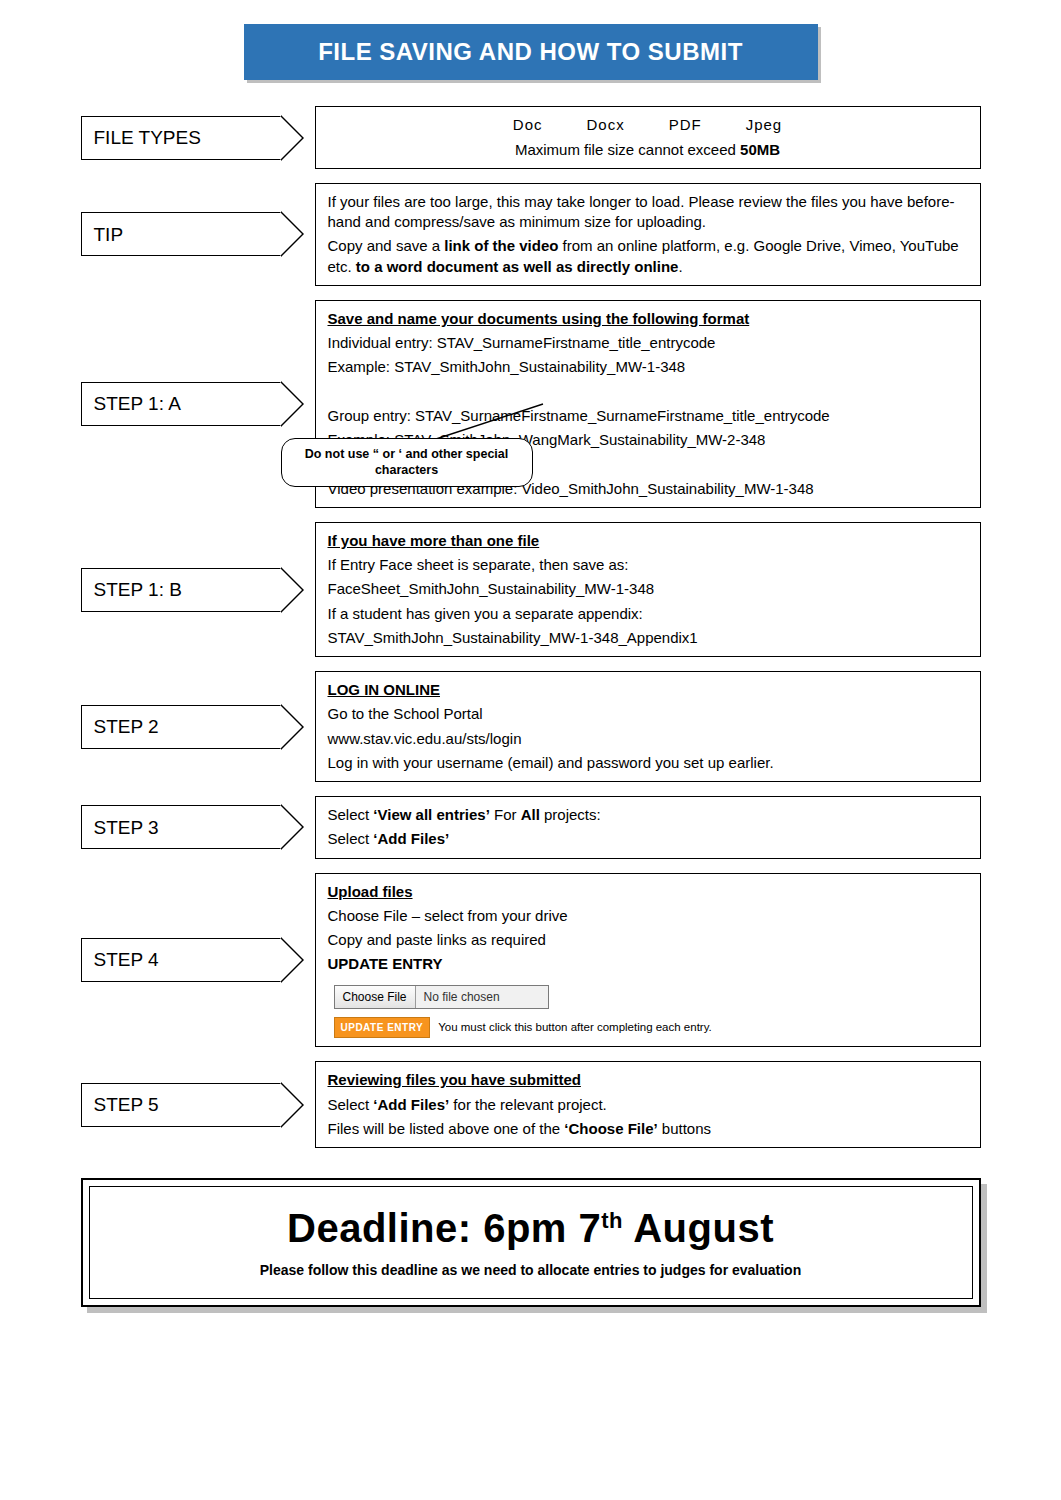FILE SAVING AND HOW TO SUBMIT
FILE TYPES
Doc Docx PDF Jpeg
Maximum file size cannot exceed 50MB
TIP
If your files are too large, this may take longer to load. Please review the files you have before-hand and compress/save as minimum size for uploading.
Copy and save a link of the video from an online platform, e.g. Google Drive, Vimeo, YouTube etc. to a word document as well as directly online.
STEP 1: A
Do not use “ or ‘ and other special characters
Save and name your documents using the following format
Individual entry: STAV_SurnameFirstname_title_entrycode
Example: STAV_SmithJohn_Sustainability_MW-1-348
Group entry: STAV_SurnameFirstname_SurnameFirstname_title_entrycode
Example: STAV_SmithJohn_WangMark_Sustainability_MW-2-348
Video presentation example: Video_SmithJohn_Sustainability_MW-1-348
STEP 1: B
If you have more than one file
If Entry Face sheet is separate, then save as:
FaceSheet_SmithJohn_Sustainability_MW-1-348
If a student has given you a separate appendix:
STAV_SmithJohn_Sustainability_MW-1-348_Appendix1
STEP 2
LOG IN ONLINE
Go to the School Portal
www.stav.vic.edu.au/sts/login
Log in with your username (email) and password you set up earlier.
STEP 3
Select ‘View all entries’ For All projects:
Select ‘Add Files’
STEP 4
Upload files
Choose File – select from your drive
Copy and paste links as required
UPDATE ENTRY
Choose File
No file chosen
UPDATE ENTRY You must click this button after completing each entry.
STEP 5
Reviewing files you have submitted
Select ‘Add Files’ for the relevant project.
Files will be listed above one of the ‘Choose File’ buttons
Deadline: 6pm 7th August
Please follow this deadline as we need to allocate entries to judges for evaluation